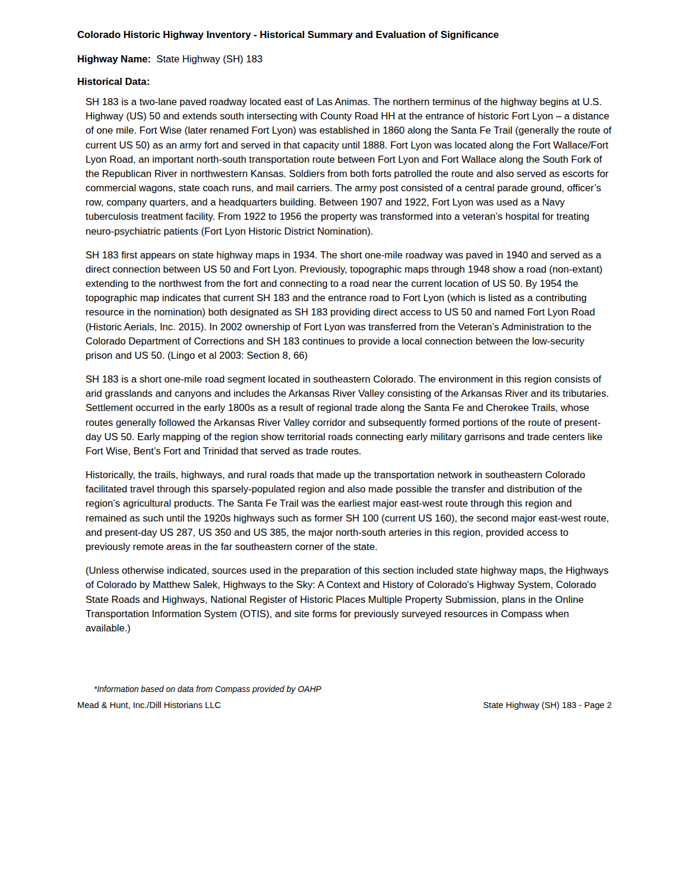Colorado Historic Highway Inventory - Historical Summary and Evaluation of Significance
Highway Name: State Highway (SH) 183
Historical Data:
SH 183 is a two-lane paved roadway located east of Las Animas. The northern terminus of the highway begins at U.S. Highway (US) 50 and extends south intersecting with County Road HH at the entrance of historic Fort Lyon – a distance of one mile. Fort Wise (later renamed Fort Lyon) was established in 1860 along the Santa Fe Trail (generally the route of current US 50) as an army fort and served in that capacity until 1888. Fort Lyon was located along the Fort Wallace/Fort Lyon Road, an important north-south transportation route between Fort Lyon and Fort Wallace along the South Fork of the Republican River in northwestern Kansas. Soldiers from both forts patrolled the route and also served as escorts for commercial wagons, state coach runs, and mail carriers. The army post consisted of a central parade ground, officer’s row, company quarters, and a headquarters building. Between 1907 and 1922, Fort Lyon was used as a Navy tuberculosis treatment facility. From 1922 to 1956 the property was transformed into a veteran’s hospital for treating neuro-psychiatric patients (Fort Lyon Historic District Nomination).
SH 183 first appears on state highway maps in 1934. The short one-mile roadway was paved in 1940 and served as a direct connection between US 50 and Fort Lyon. Previously, topographic maps through 1948 show a road (non-extant) extending to the northwest from the fort and connecting to a road near the current location of US 50. By 1954 the topographic map indicates that current SH 183 and the entrance road to Fort Lyon (which is listed as a contributing resource in the nomination) both designated as SH 183 providing direct access to US 50 and named Fort Lyon Road (Historic Aerials, Inc. 2015). In 2002 ownership of Fort Lyon was transferred from the Veteran’s Administration to the Colorado Department of Corrections and SH 183 continues to provide a local connection between the low-security prison and US 50. (Lingo et al 2003: Section 8, 66)
SH 183 is a short one-mile road segment located in southeastern Colorado. The environment in this region consists of arid grasslands and canyons and includes the Arkansas River Valley consisting of the Arkansas River and its tributaries. Settlement occurred in the early 1800s as a result of regional trade along the Santa Fe and Cherokee Trails, whose routes generally followed the Arkansas River Valley corridor and subsequently formed portions of the route of present-day US 50. Early mapping of the region show territorial roads connecting early military garrisons and trade centers like Fort Wise, Bent’s Fort and Trinidad that served as trade routes.
Historically, the trails, highways, and rural roads that made up the transportation network in southeastern Colorado facilitated travel through this sparsely-populated region and also made possible the transfer and distribution of the region’s agricultural products. The Santa Fe Trail was the earliest major east-west route through this region and remained as such until the 1920s highways such as former SH 100 (current US 160), the second major east-west route, and present-day US 287, US 350 and US 385, the major north-south arteries in this region, provided access to previously remote areas in the far southeastern corner of the state.
(Unless otherwise indicated, sources used in the preparation of this section included state highway maps, the Highways of Colorado by Matthew Salek, Highways to the Sky: A Context and History of Colorado's Highway System, Colorado State Roads and Highways, National Register of Historic Places Multiple Property Submission, plans in the Online Transportation Information System (OTIS), and site forms for previously surveyed resources in Compass when available.)
*Information based on data from Compass provided by OAHP
Mead & Hunt, Inc./Dill Historians LLC State Highway (SH) 183 - Page 2